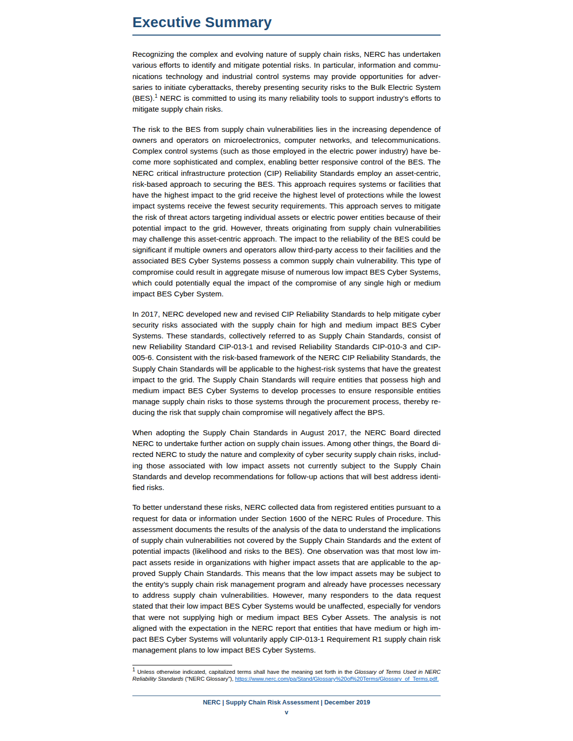Executive Summary
Recognizing the complex and evolving nature of supply chain risks, NERC has undertaken various efforts to identify and mitigate potential risks. In particular, information and communications technology and industrial control systems may provide opportunities for adversaries to initiate cyberattacks, thereby presenting security risks to the Bulk Electric System (BES).1 NERC is committed to using its many reliability tools to support industry’s efforts to mitigate supply chain risks.
The risk to the BES from supply chain vulnerabilities lies in the increasing dependence of owners and operators on microelectronics, computer networks, and telecommunications. Complex control systems (such as those employed in the electric power industry) have become more sophisticated and complex, enabling better responsive control of the BES. The NERC critical infrastructure protection (CIP) Reliability Standards employ an asset-centric, risk-based approach to securing the BES. This approach requires systems or facilities that have the highest impact to the grid receive the highest level of protections while the lowest impact systems receive the fewest security requirements. This approach serves to mitigate the risk of threat actors targeting individual assets or electric power entities because of their potential impact to the grid. However, threats originating from supply chain vulnerabilities may challenge this asset-centric approach. The impact to the reliability of the BES could be significant if multiple owners and operators allow third-party access to their facilities and the associated BES Cyber Systems possess a common supply chain vulnerability. This type of compromise could result in aggregate misuse of numerous low impact BES Cyber Systems, which could potentially equal the impact of the compromise of any single high or medium impact BES Cyber System.
In 2017, NERC developed new and revised CIP Reliability Standards to help mitigate cyber security risks associated with the supply chain for high and medium impact BES Cyber Systems. These standards, collectively referred to as Supply Chain Standards, consist of new Reliability Standard CIP-013-1 and revised Reliability Standards CIP-010-3 and CIP-005-6. Consistent with the risk-based framework of the NERC CIP Reliability Standards, the Supply Chain Standards will be applicable to the highest-risk systems that have the greatest impact to the grid. The Supply Chain Standards will require entities that possess high and medium impact BES Cyber Systems to develop processes to ensure responsible entities manage supply chain risks to those systems through the procurement process, thereby reducing the risk that supply chain compromise will negatively affect the BPS.
When adopting the Supply Chain Standards in August 2017, the NERC Board directed NERC to undertake further action on supply chain issues. Among other things, the Board directed NERC to study the nature and complexity of cyber security supply chain risks, including those associated with low impact assets not currently subject to the Supply Chain Standards and develop recommendations for follow-up actions that will best address identified risks.
To better understand these risks, NERC collected data from registered entities pursuant to a request for data or information under Section 1600 of the NERC Rules of Procedure. This assessment documents the results of the analysis of the data to understand the implications of supply chain vulnerabilities not covered by the Supply Chain Standards and the extent of potential impacts (likelihood and risks to the BES). One observation was that most low impact assets reside in organizations with higher impact assets that are applicable to the approved Supply Chain Standards. This means that the low impact assets may be subject to the entity’s supply chain risk management program and already have processes necessary to address supply chain vulnerabilities. However, many responders to the data request stated that their low impact BES Cyber Systems would be unaffected, especially for vendors that were not supplying high or medium impact BES Cyber Assets. The analysis is not aligned with the expectation in the NERC report that entities that have medium or high impact BES Cyber Systems will voluntarily apply CIP-013-1 Requirement R1 supply chain risk management plans to low impact BES Cyber Systems.
1 Unless otherwise indicated, capitalized terms shall have the meaning set forth in the Glossary of Terms Used in NERC Reliability Standards (“NERC Glossary”), https://www.nerc.com/pa/Stand/Glossary%20of%20Terms/Glossary_of_Terms.pdf.
NERC | Supply Chain Risk Assessment | December 2019 v